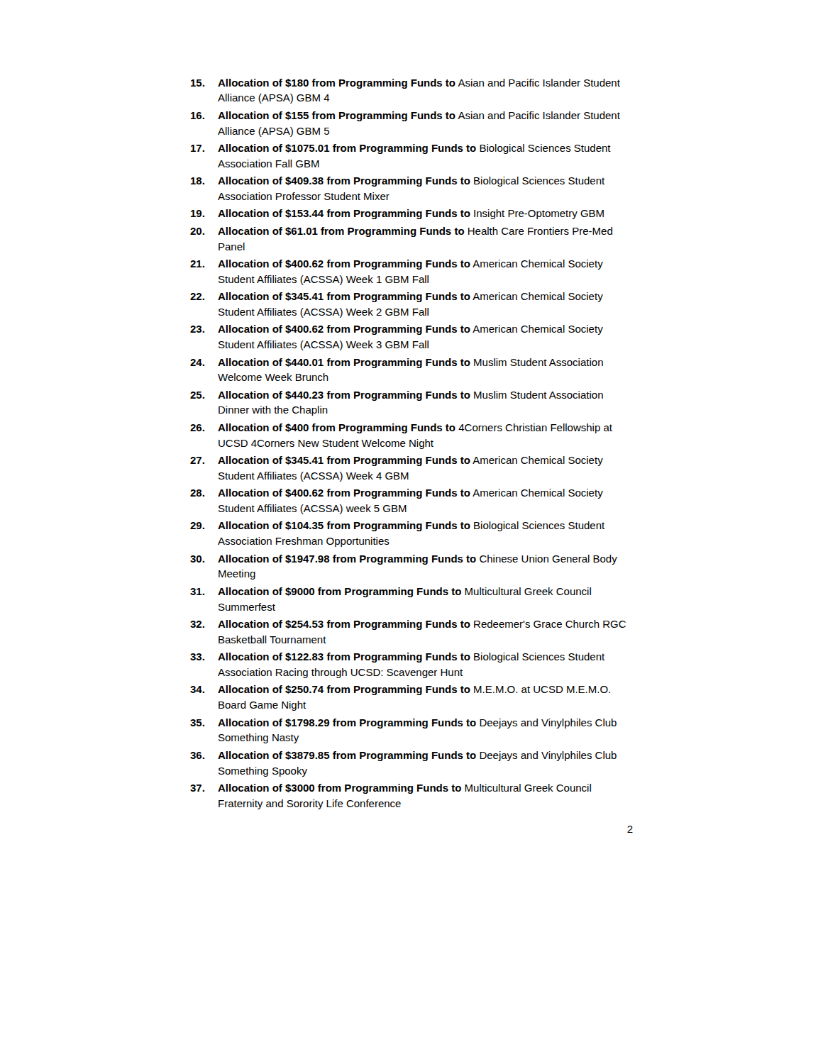Allocation of $180 from Programming Funds to Asian and Pacific Islander Student Alliance (APSA) GBM 4
Allocation of $155 from Programming Funds to Asian and Pacific Islander Student Alliance (APSA) GBM 5
Allocation of $1075.01 from Programming Funds to Biological Sciences Student Association Fall GBM
Allocation of $409.38 from Programming Funds to Biological Sciences Student Association Professor Student Mixer
Allocation of $153.44 from Programming Funds to Insight Pre-Optometry GBM
Allocation of $61.01 from Programming Funds to Health Care Frontiers Pre-Med Panel
Allocation of $400.62 from Programming Funds to American Chemical Society Student Affiliates (ACSSA) Week 1 GBM Fall
Allocation of $345.41 from Programming Funds to American Chemical Society Student Affiliates (ACSSA) Week 2 GBM Fall
Allocation of $400.62 from Programming Funds to American Chemical Society Student Affiliates (ACSSA) Week 3 GBM Fall
Allocation of $440.01 from Programming Funds to Muslim Student Association Welcome Week Brunch
Allocation of $440.23 from Programming Funds to Muslim Student Association Dinner with the Chaplin
Allocation of $400 from Programming Funds to 4Corners Christian Fellowship at UCSD 4Corners New Student Welcome Night
Allocation of $345.41 from Programming Funds to American Chemical Society Student Affiliates (ACSSA) Week 4 GBM
Allocation of $400.62 from Programming Funds to American Chemical Society Student Affiliates (ACSSA) week 5 GBM
Allocation of $104.35 from Programming Funds to Biological Sciences Student Association Freshman Opportunities
Allocation of $1947.98 from Programming Funds to Chinese Union General Body Meeting
Allocation of $9000 from Programming Funds to Multicultural Greek Council Summerfest
Allocation of $254.53 from Programming Funds to Redeemer's Grace Church RGC Basketball Tournament
Allocation of $122.83 from Programming Funds to Biological Sciences Student Association Racing through UCSD: Scavenger Hunt
Allocation of $250.74 from Programming Funds to M.E.M.O. at UCSD M.E.M.O. Board Game Night
Allocation of $1798.29 from Programming Funds to Deejays and Vinylphiles Club Something Nasty
Allocation of $3879.85 from Programming Funds to Deejays and Vinylphiles Club Something Spooky
Allocation of $3000 from Programming Funds to Multicultural Greek Council Fraternity and Sorority Life Conference
2